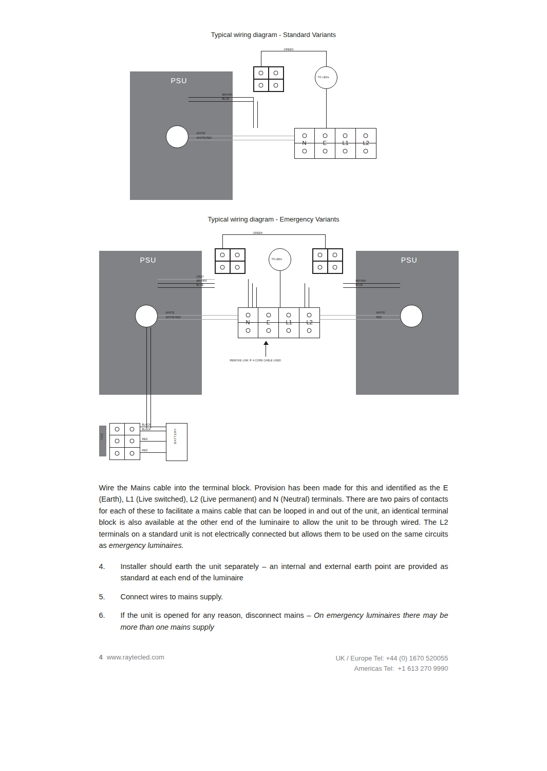Typical wiring diagram - Standard Variants
PSU
GREEN
TO LEDs
BROWN
BLUE
WHITE
WHITE/RED
NEL1 L2
Typical wiring diagram - Emergency Variants
PSU
PSU
GREEN
TO LEDs
GREY
BROWN
BLUE
BROWN
BLUE
WHITE
WHITE/RED
WHITE
RED
NEL1 L2
REMOVE LINK IF 4 CORE CABLE USED
FUSE
BLACK
BLACK
RED
RED
BATTERY
Wire the Mains cable into the terminal block. Provision has been made for this and identified as the E (Earth), L1 (Live switched), L2 (Live permanent) and N (Neutral) terminals. There are two pairs of contacts for each of these to facilitate a mains cable that can be looped in and out of the unit, an identical terminal block is also available at the other end of the luminaire to allow the unit to be through wired. The L2 terminals on a standard unit is not electrically connected but allows them to be used on the same circuits as emergency luminaires.
4. Installer should earth the unit separately – an internal and external earth point are provided as standard at each end of the luminaire
5. Connect wires to mains supply.
6. If the unit is opened for any reason, disconnect mains – On emergency luminaires there may be more than one mains supply
4 www.raytecled.com
UK / Europe Tel: +44 (0) 1670 520055
Americas Tel: +1 613 270 9990